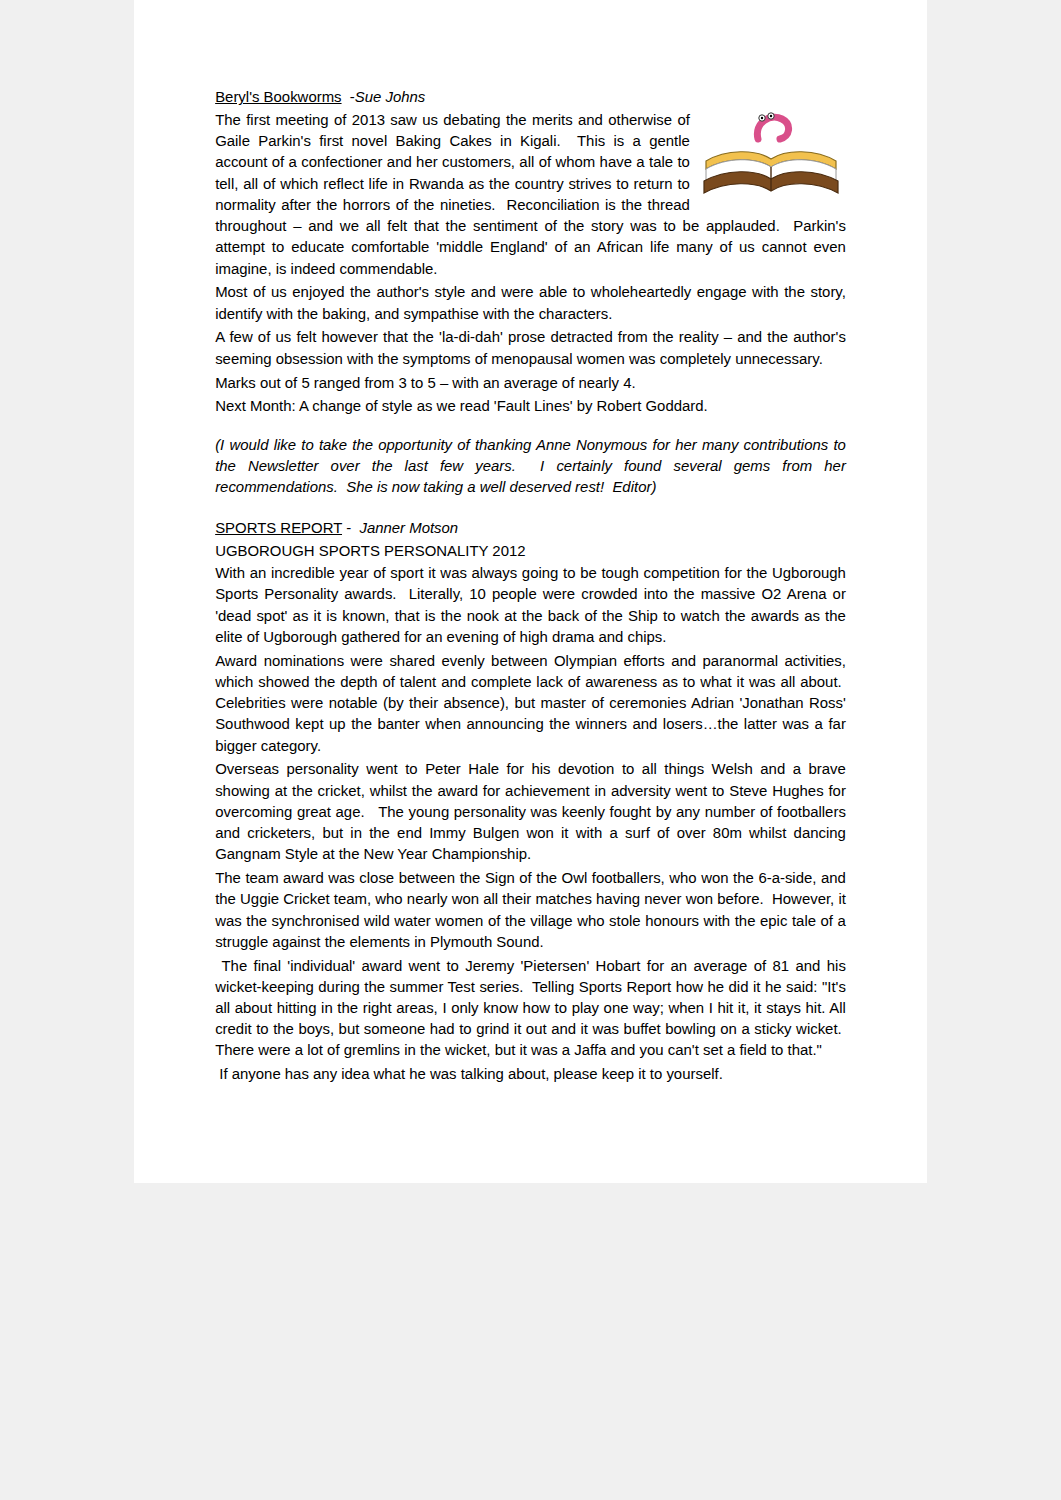Beryl's Bookworms -Sue Johns
The first meeting of 2013 saw us debating the merits and otherwise of Gaile Parkin's first novel Baking Cakes in Kigali. This is a gentle account of a confectioner and her customers, all of whom have a tale to tell, all of which reflect life in Rwanda as the country strives to return to normality after the horrors of the nineties. Reconciliation is the thread throughout – and we all felt that the sentiment of the story was to be applauded. Parkin's attempt to educate comfortable 'middle England' of an African life many of us cannot even imagine, is indeed commendable.
Most of us enjoyed the author's style and were able to wholeheartedly engage with the story, identify with the baking, and sympathise with the characters.
A few of us felt however that the 'la-di-dah' prose detracted from the reality – and the author's seeming obsession with the symptoms of menopausal women was completely unnecessary.
Marks out of 5 ranged from 3 to 5 – with an average of nearly 4.
Next Month: A change of style as we read 'Fault Lines' by Robert Goddard.
(I would like to take the opportunity of thanking Anne Nonymous for her many contributions to the Newsletter over the last few years. I certainly found several gems from her recommendations. She is now taking a well deserved rest! Editor)
SPORTS REPORT - Janner Motson
UGBOROUGH SPORTS PERSONALITY 2012
With an incredible year of sport it was always going to be tough competition for the Ugborough Sports Personality awards. Literally, 10 people were crowded into the massive O2 Arena or 'dead spot' as it is known, that is the nook at the back of the Ship to watch the awards as the elite of Ugborough gathered for an evening of high drama and chips.
Award nominations were shared evenly between Olympian efforts and paranormal activities, which showed the depth of talent and complete lack of awareness as to what it was all about. Celebrities were notable (by their absence), but master of ceremonies Adrian 'Jonathan Ross' Southwood kept up the banter when announcing the winners and losers…the latter was a far bigger category.
Overseas personality went to Peter Hale for his devotion to all things Welsh and a brave showing at the cricket, whilst the award for achievement in adversity went to Steve Hughes for overcoming great age. The young personality was keenly fought by any number of footballers and cricketers, but in the end Immy Bulgen won it with a surf of over 80m whilst dancing Gangnam Style at the New Year Championship.
The team award was close between the Sign of the Owl footballers, who won the 6-a-side, and the Uggie Cricket team, who nearly won all their matches having never won before. However, it was the synchronised wild water women of the village who stole honours with the epic tale of a struggle against the elements in Plymouth Sound.
The final 'individual' award went to Jeremy 'Pietersen' Hobart for an average of 81 and his wicket-keeping during the summer Test series. Telling Sports Report how he did it he said: "It's all about hitting in the right areas, I only know how to play one way; when I hit it, it stays hit. All credit to the boys, but someone had to grind it out and it was buffet bowling on a sticky wicket. There were a lot of gremlins in the wicket, but it was a Jaffa and you can't set a field to that."
If anyone has any idea what he was talking about, please keep it to yourself.